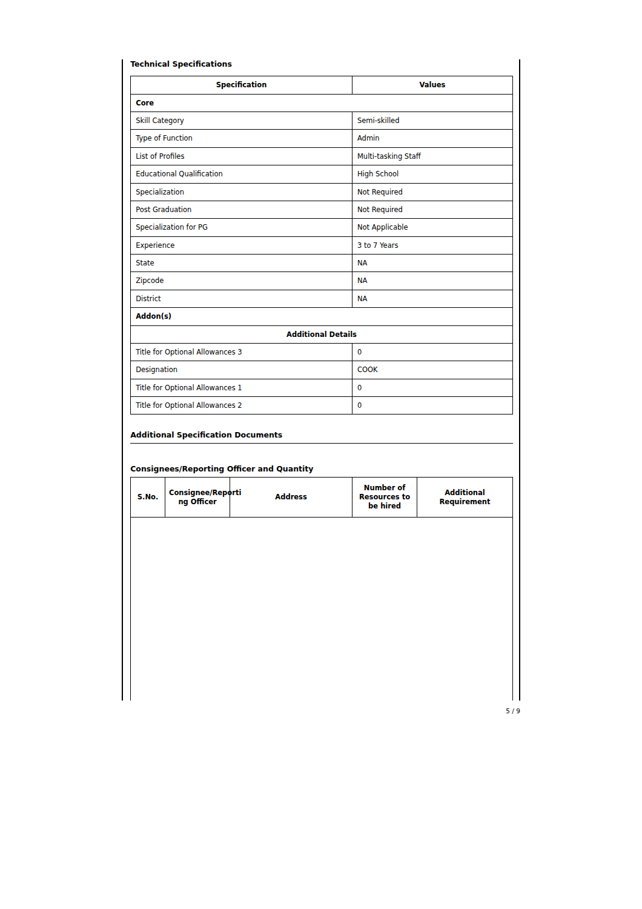Technical Specifications
| Specification | Values |
| --- | --- |
| Core |
| Skill Category | Semi-skilled |
| Type of Function | Admin |
| List of Profiles | Multi-tasking Staff |
| Educational Qualification | High School |
| Specialization | Not Required |
| Post Graduation | Not Required |
| Specialization for PG | Not Applicable |
| Experience | 3 to 7 Years |
| State | NA |
| Zipcode | NA |
| District | NA |
| Addon(s) |
| Additional Details |
| Title for Optional Allowances 3 | 0 |
| Designation | COOK |
| Title for Optional Allowances 1 | 0 |
| Title for Optional Allowances 2 | 0 |
Additional Specification Documents
Consignees/Reporting Officer and Quantity
| S.No. | Consignee/Reporti ng Officer | Address | Number of Resources to be hired | Additional Requirement |
| --- | --- | --- | --- | --- |
5 / 9